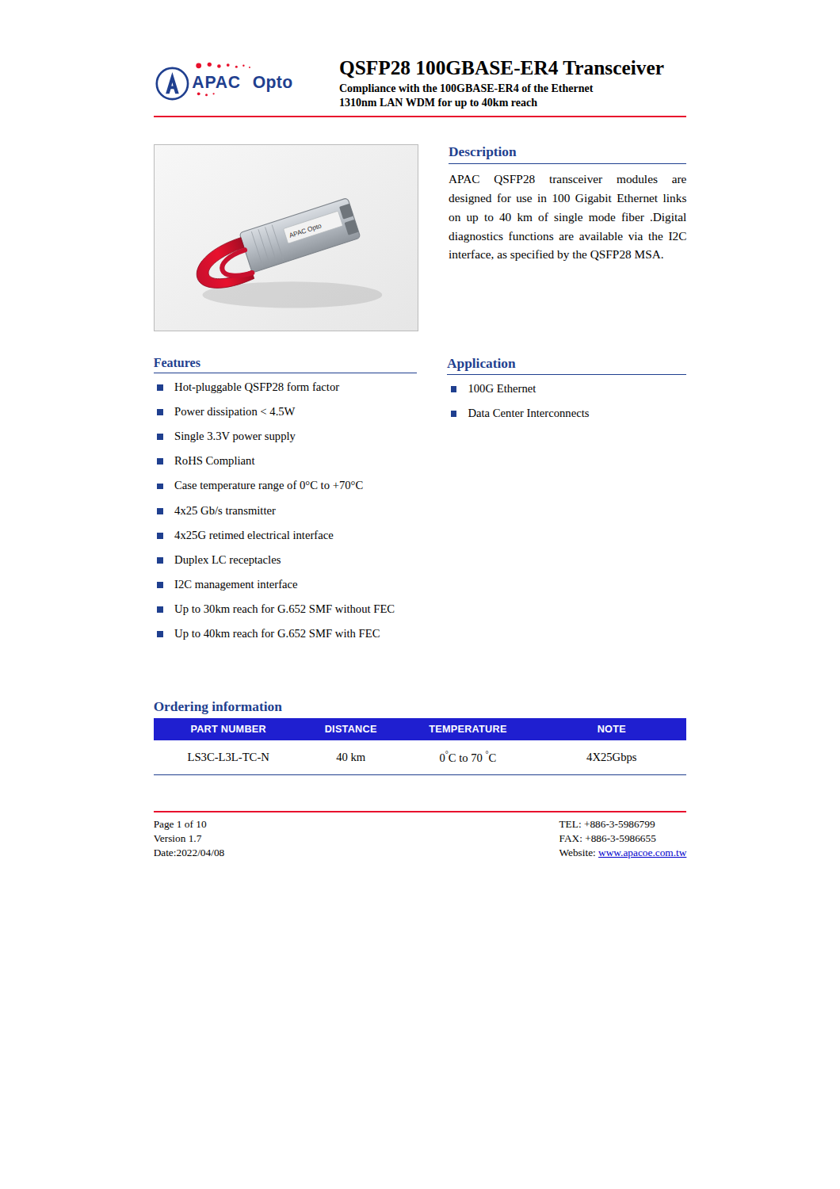APAC Opto
QSFP28 100GBASE-ER4 Transceiver
Compliance with the 100GBASE-ER4 of the Ethernet
1310nm LAN WDM for up to 40km reach
APAC Opto
Description
APAC QSFP28 transceiver modules are designed for use in 100 Gigabit Ethernet links on up to 40 km of single mode fiber .Digital diagnostics functions are available via the I2C interface, as specified by the QSFP28 MSA.
Features
Hot-pluggable QSFP28 form factor
Power dissipation < 4.5W
Single 3.3V power supply
RoHS Compliant
Case temperature range of 0°C to +70°C
4x25 Gb/s transmitter
4x25G retimed electrical interface
Duplex LC receptacles
I2C management interface
Up to 30km reach for G.652 SMF without FEC
Up to 40km reach for G.652 SMF with FEC
Application
100G Ethernet
Data Center Interconnects
Ordering information
| PART NUMBER | DISTANCE | TEMPERATURE | NOTE |
| --- | --- | --- | --- |
| LS3C-L3L-TC-N | 40 km | 0 ° C to 70 ° C | 4X25Gbps |
Page 1 of 10
Version 1.7
Date:2022/04/08
TEL: +886-3-5986799
FAX: +886-3-5986655
Website: www.apacoe.com.tw